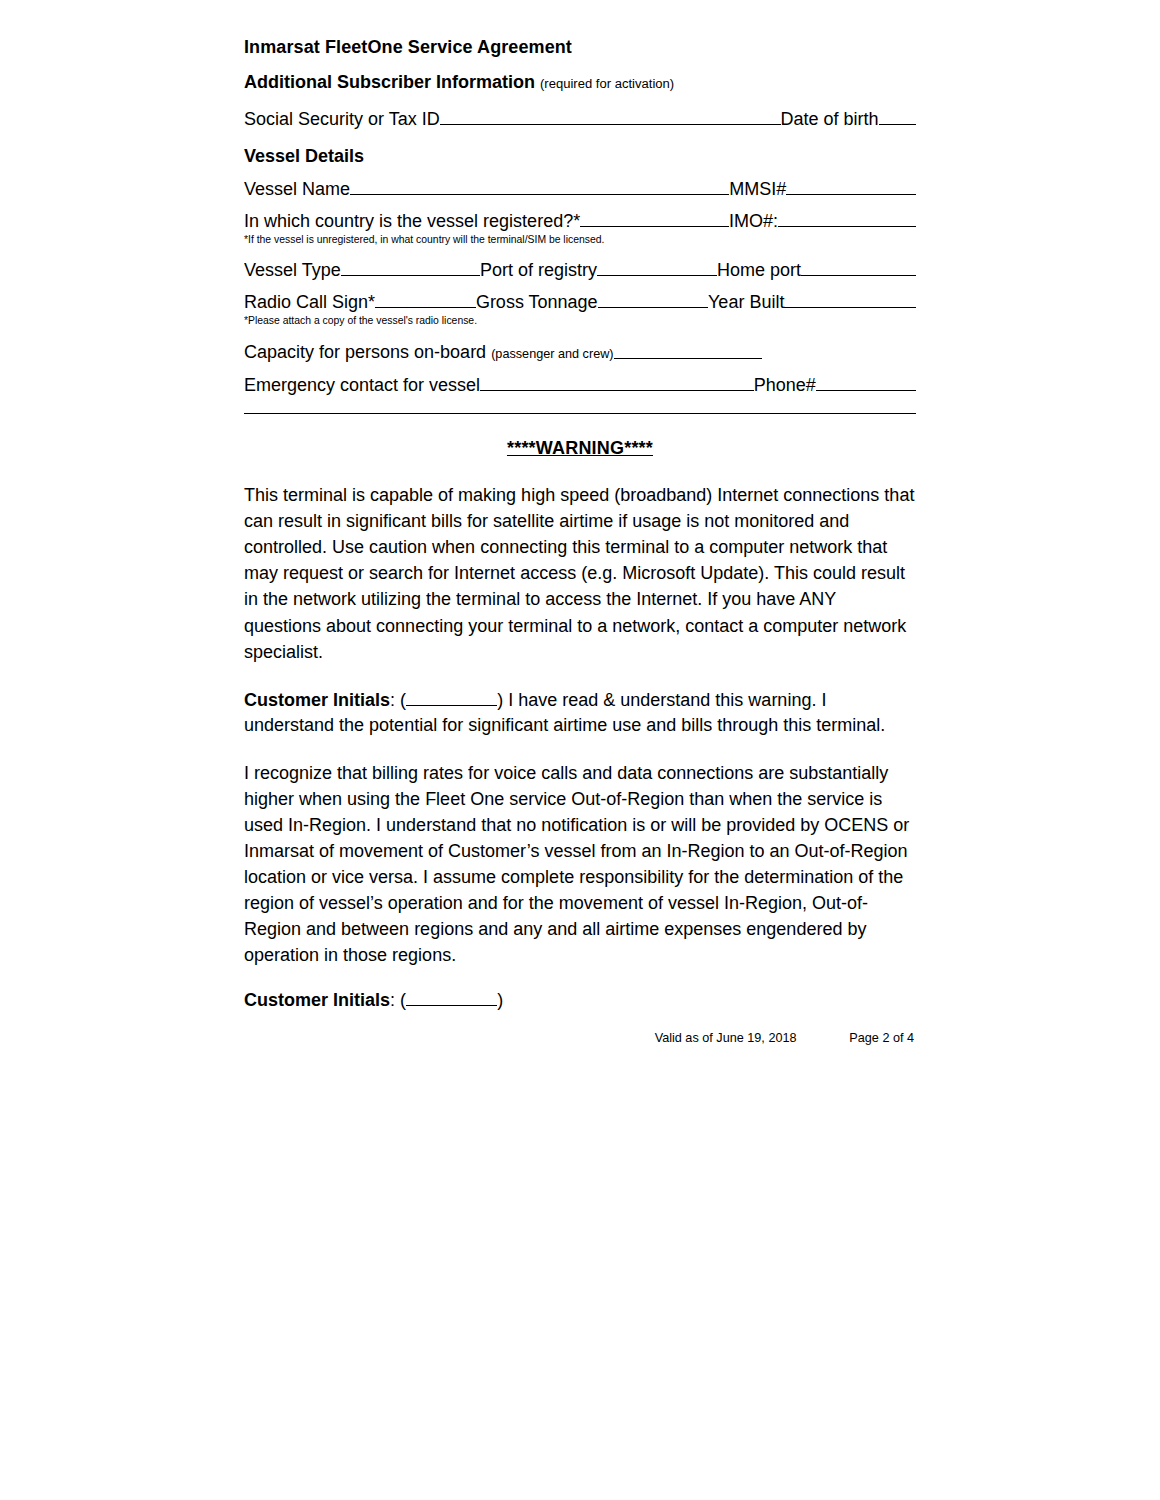Inmarsat FleetOne Service Agreement
Additional Subscriber Information (required for activation)
Social Security or Tax ID Date of birth
Vessel Details
Vessel Name MMSI#
In which country is the vessel registered?* IMO#:
*If the vessel is unregistered, in what country will the terminal/SIM be licensed.
Vessel Type Port of registry Home port
Radio Call Sign* Gross Tonnage Year Built
*Please attach a copy of the vessel's radio license.
Capacity for persons on-board (passenger and crew)
Emergency contact for vessel Phone#
****WARNING****
This terminal is capable of making high speed (broadband) Internet connections that can result in significant bills for satellite airtime if usage is not monitored and controlled. Use caution when connecting this terminal to a computer network that may request or search for Internet access (e.g. Microsoft Update). This could result in the network utilizing the terminal to access the Internet. If you have ANY questions about connecting your terminal to a network, contact a computer network specialist.
Customer Initials: ( ) I have read & understand this warning. I understand the potential for significant airtime use and bills through this terminal.
I recognize that billing rates for voice calls and data connections are substantially higher when using the Fleet One service Out-of-Region than when the service is used In-Region. I understand that no notification is or will be provided by OCENS or Inmarsat of movement of Customer’s vessel from an In-Region to an Out-of-Region location or vice versa. I assume complete responsibility for the determination of the region of vessel’s operation and for the movement of vessel In-Region, Out-of-Region and between regions and any and all airtime expenses engendered by operation in those regions.
Customer Initials: ( )
Valid as of June 19, 2018 Page 2 of 4